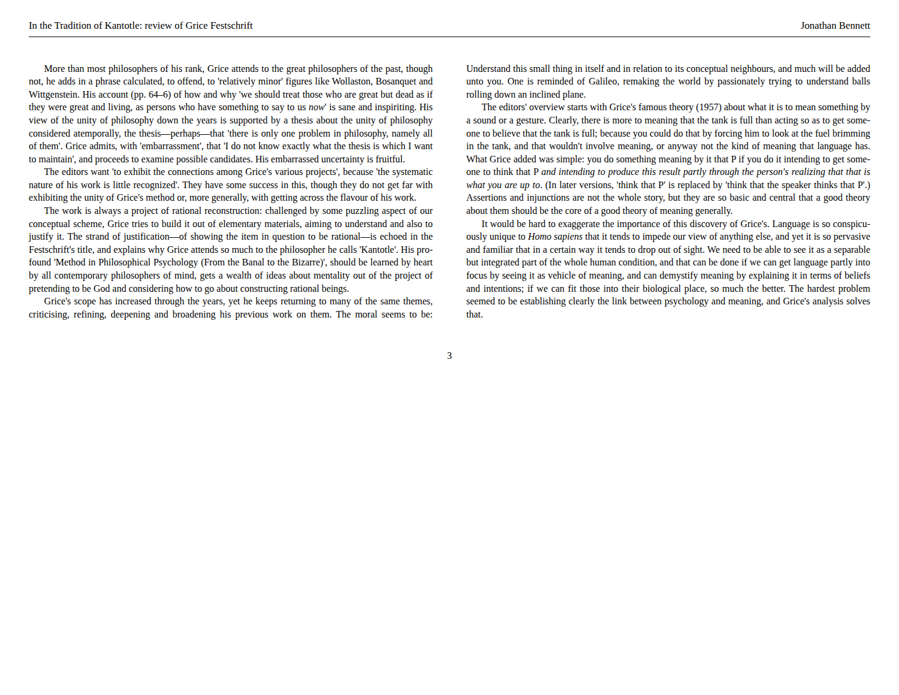In the Tradition of Kantotle: review of Grice Festschrift Jonathan Bennett
More than most philosophers of his rank, Grice attends to the great philosophers of the past, though not, he adds in a phrase calculated, to offend, to 'relatively minor' figures like Wollaston, Bosanquet and Wittgenstein. His account (pp. 64–6) of how and why 'we should treat those who are great but dead as if they were great and living, as persons who have something to say to us now' is sane and inspiriting. His view of the unity of philosophy down the years is supported by a thesis about the unity of philosophy considered atemporally, the thesis—perhaps—that 'there is only one problem in philosophy, namely all of them'. Grice admits, with 'embarrassment', that 'I do not know exactly what the thesis is which I want to maintain', and proceeds to examine possible candidates. His embarrassed uncertainty is fruitful.
The editors want 'to exhibit the connections among Grice's various projects', because 'the systematic nature of his work is little recognized'. They have some success in this, though they do not get far with exhibiting the unity of Grice's method or, more generally, with getting across the flavour of his work.
The work is always a project of rational reconstruction: challenged by some puzzling aspect of our conceptual scheme, Grice tries to build it out of elementary materials, aiming to understand and also to justify it. The strand of justification—of showing the item in question to be rational—is echoed in the Festschrift's title, and explains why Grice attends so much to the philosopher he calls 'Kantotle'. His profound 'Method in Philosophical Psychology (From the Banal to the Bizarre)', should be learned by heart by all contemporary philosophers of mind, gets a wealth of ideas about mentality out of the project of pretending to be God and considering how to go about constructing rational beings.
Grice's scope has increased through the years, yet he keeps returning to many of the same themes, criticising, refining, deepening and broadening his previous work on them. The moral seems to be: Understand this small thing in itself and in relation to its conceptual neighbours, and much will be added unto you. One is reminded of Galileo, remaking the world by passionately trying to understand balls rolling down an inclined plane.
The editors' overview starts with Grice's famous theory (1957) about what it is to mean something by a sound or a gesture. Clearly, there is more to meaning that the tank is full than acting so as to get someone to believe that the tank is full; because you could do that by forcing him to look at the fuel brimming in the tank, and that wouldn't involve meaning, or anyway not the kind of meaning that language has. What Grice added was simple: you do something meaning by it that P if you do it intending to get someone to think that P and intending to produce this result partly through the person's realizing that that is what you are up to. (In later versions, 'think that P' is replaced by 'think that the speaker thinks that P'.) Assertions and injunctions are not the whole story, but they are so basic and central that a good theory about them should be the core of a good theory of meaning generally.
It would be hard to exaggerate the importance of this discovery of Grice's. Language is so conspicuously unique to Homo sapiens that it tends to impede our view of anything else, and yet it is so pervasive and familiar that in a certain way it tends to drop out of sight. We need to be able to see it as a separable but integrated part of the whole human condition, and that can be done if we can get language partly into focus by seeing it as vehicle of meaning, and can demystify meaning by explaining it in terms of beliefs and intentions; if we can fit those into their biological place, so much the better. The hardest problem seemed to be establishing clearly the link between psychology and meaning, and Grice's analysis solves that.
3